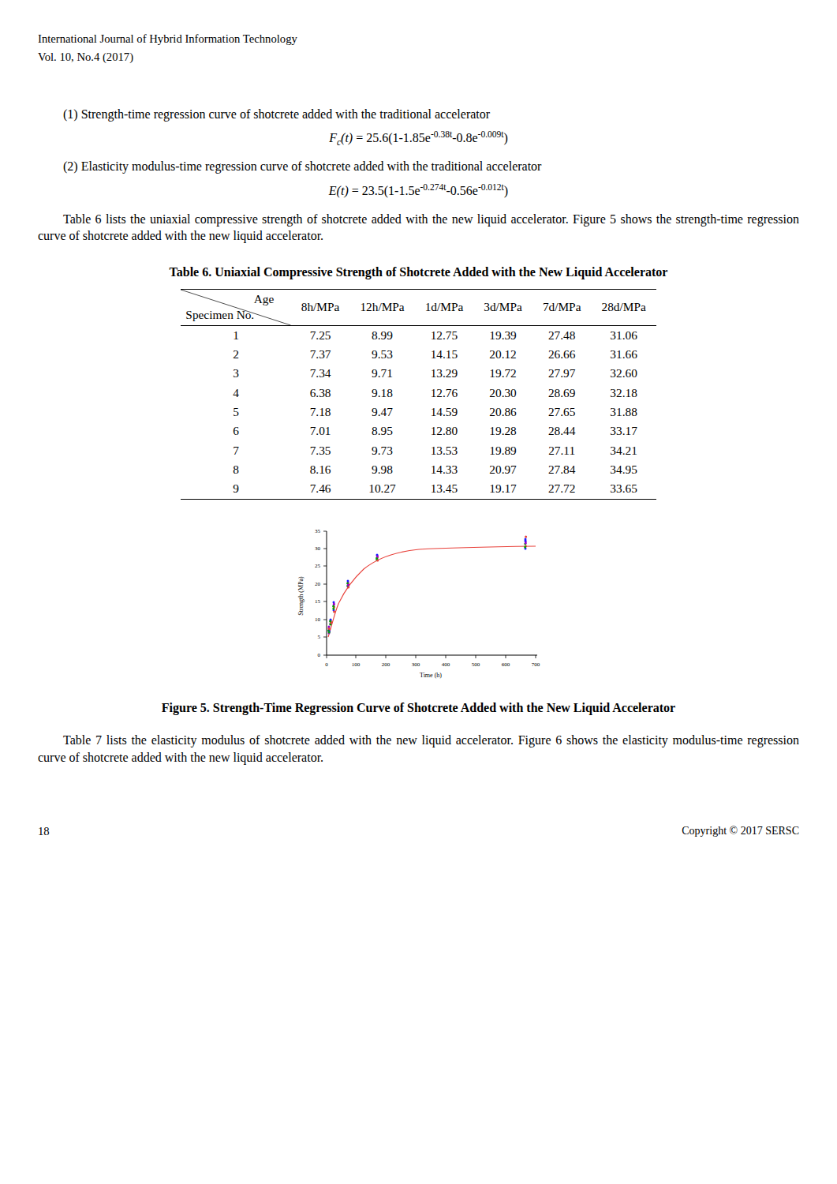International Journal of Hybrid Information Technology
Vol. 10, No.4 (2017)
(1) Strength-time regression curve of shotcrete added with the traditional accelerator
Fc(t) = 25.6(1-1.85e-0.38t-0.8e-0.009t)
(2) Elasticity modulus-time regression curve of shotcrete added with the traditional accelerator
E(t) = 23.5(1-1.5e-0.274t-0.56e-0.012t)
Table 6 lists the uniaxial compressive strength of shotcrete added with the new liquid accelerator. Figure 5 shows the strength-time regression curve of shotcrete added with the new liquid accelerator.
Table 6. Uniaxial Compressive Strength of Shotcrete Added with the New Liquid Accelerator
| Age Specimen No. | 8h/MPa | 12h/MPa | 1d/MPa | 3d/MPa | 7d/MPa | 28d/MPa |
| --- | --- | --- | --- | --- | --- | --- |
| 1 | 7.25 | 8.99 | 12.75 | 19.39 | 27.48 | 31.06 |
| 2 | 7.37 | 9.53 | 14.15 | 20.12 | 26.66 | 31.66 |
| 3 | 7.34 | 9.71 | 13.29 | 19.72 | 27.97 | 32.60 |
| 4 | 6.38 | 9.18 | 12.76 | 20.30 | 28.69 | 32.18 |
| 5 | 7.18 | 9.47 | 14.59 | 20.86 | 27.65 | 31.88 |
| 6 | 7.01 | 8.95 | 12.80 | 19.28 | 28.44 | 33.17 |
| 7 | 7.35 | 9.73 | 13.53 | 19.89 | 27.11 | 34.21 |
| 8 | 8.16 | 9.98 | 14.33 | 20.97 | 27.84 | 34.95 |
| 9 | 7.46 | 10.27 | 13.45 | 19.17 | 27.72 | 33.65 |
0 5 10 15 20 25 30 35 0 100 200 300 400 500 600 700 Time (h) Strength (MPa)
Figure 5. Strength-Time Regression Curve of Shotcrete Added with the New Liquid Accelerator
Table 7 lists the elasticity modulus of shotcrete added with the new liquid accelerator. Figure 6 shows the elasticity modulus-time regression curve of shotcrete added with the new liquid accelerator.
18 Copyright © 2017 SERSC